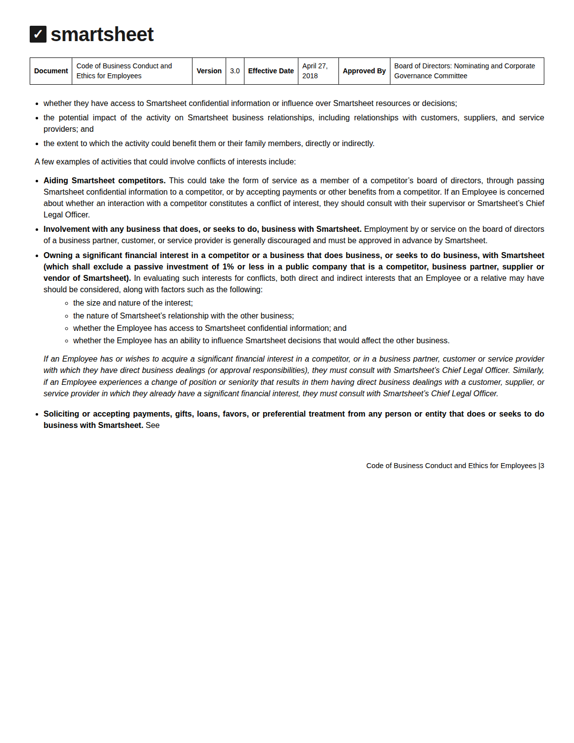✓smartsheet
| Document | Code of Business Conduct and Ethics for Employees | Version | 3.0 | Effective Date | April 27, 2018 | Approved By | Board of Directors: Nominating and Corporate Governance Committee |
whether they have access to Smartsheet confidential information or influence over Smartsheet resources or decisions;
the potential impact of the activity on Smartsheet business relationships, including relationships with customers, suppliers, and service providers; and
the extent to which the activity could benefit them or their family members, directly or indirectly.
A few examples of activities that could involve conflicts of interests include:
Aiding Smartsheet competitors. This could take the form of service as a member of a competitor’s board of directors, through passing Smartsheet confidential information to a competitor, or by accepting payments or other benefits from a competitor. If an Employee is concerned about whether an interaction with a competitor constitutes a conflict of interest, they should consult with their supervisor or Smartsheet’s Chief Legal Officer.
Involvement with any business that does, or seeks to do, business with Smartsheet. Employment by or service on the board of directors of a business partner, customer, or service provider is generally discouraged and must be approved in advance by Smartsheet.
Owning a significant financial interest in a competitor or a business that does business, or seeks to do business, with Smartsheet (which shall exclude a passive investment of 1% or less in a public company that is a competitor, business partner, supplier or vendor of Smartsheet). In evaluating such interests for conflicts, both direct and indirect interests that an Employee or a relative may have should be considered, along with factors such as the following:
the size and nature of the interest;
the nature of Smartsheet’s relationship with the other business;
whether the Employee has access to Smartsheet confidential information; and
whether the Employee has an ability to influence Smartsheet decisions that would affect the other business.
If an Employee has or wishes to acquire a significant financial interest in a competitor, or in a business partner, customer or service provider with which they have direct business dealings (or approval responsibilities), they must consult with Smartsheet’s Chief Legal Officer. Similarly, if an Employee experiences a change of position or seniority that results in them having direct business dealings with a customer, supplier, or service provider in which they already have a significant financial interest, they must consult with Smartsheet’s Chief Legal Officer.
Soliciting or accepting payments, gifts, loans, favors, or preferential treatment from any person or entity that does or seeks to do business with Smartsheet. See
Code of Business Conduct and Ethics for Employees |3